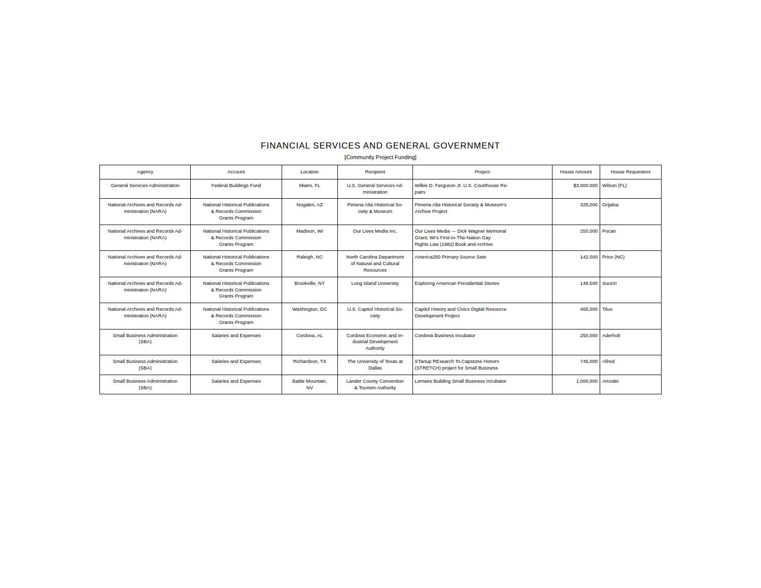FINANCIAL SERVICES AND GENERAL GOVERNMENT
[Community Project Funding]
| Agency | Account | Location | Recipient | Project | House Amount | House Requestors |
| --- | --- | --- | --- | --- | --- | --- |
| General Services Administration | Federal Buildings Fund | Miami, FL | U.S. General Services Ad- ministration | Wilkie D. Ferguson Jr. U.S. Courthouse Re- pairs | $3,000,000 | Wilson (FL) |
| National Archives and Records Ad- ministration (NARA) | National Historical Publications & Records Commission Grants Program | Nogales, AZ | Pimeria Alta Historical So- ciety & Museum | Pimeria Alta Historical Society & Museum's Archive Project | 325,000 | Grijalva |
| National Archives and Records Ad- ministration (NARA) | National Historical Publications & Records Commission Grants Program | Madison, WI | Our Lives Media Inc. | Our Lives Media — Dick Wagner Memorial Grant; WI's First-In-The-Nation Gay Rights Law (1982) Book and Archive | 250,000 | Pocan |
| National Archives and Records Ad- ministration (NARA) | National Historical Publications & Records Commission Grants Program | Raleigh, NC | North Carolina Department of Natural and Cultural Resources | America250 Primary Source Sets | 142,000 | Price (NC) |
| National Archives and Records Ad- ministration (NARA) | National Historical Publications & Records Commission Grants Program | Brookville, NY | Long Island University | Exploring American Presidential Stories | 149,500 | Suozzi |
| National Archives and Records Ad- ministration (NARA) | National Historical Publications & Records Commission Grants Program | Washington, DC | U.S. Capitol Historical So- ciety | Capitol History and Civics Digital Resource Development Project | 465,000 | Titus |
| Small Business Administration (SBA) | Salaries and Expenses | Cordova, AL | Cordova Economic and In- dustrial Development Authority | Cordova Business Incubator | 250,000 | Aderholt |
| Small Business Administration (SBA) | Salaries and Expenses | Richardson, TX | The University of Texas at Dallas | STartup REsearch To Capstone Honors (STRETCH) project for Small Business | 745,000 | Allred |
| Small Business Administration (SBA) | Salaries and Expenses | Battle Mountain, NV | Lander County Convention & Tourism Authority | Lemaire Building Small Business Incubator | 1,000,000 | Amodei |